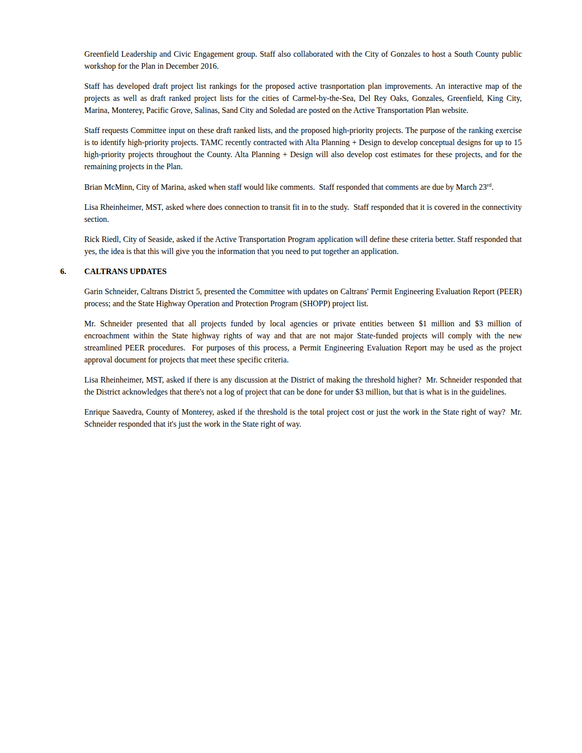Greenfield Leadership and Civic Engagement group. Staff also collaborated with the City of Gonzales to host a South County public workshop for the Plan in December 2016.
Staff has developed draft project list rankings for the proposed active trasnportation plan improvements. An interactive map of the projects as well as draft ranked project lists for the cities of Carmel-by-the-Sea, Del Rey Oaks, Gonzales, Greenfield, King City, Marina, Monterey, Pacific Grove, Salinas, Sand City and Soledad are posted on the Active Transportation Plan website.
Staff requests Committee input on these draft ranked lists, and the proposed high-priority projects. The purpose of the ranking exercise is to identify high-priority projects. TAMC recently contracted with Alta Planning + Design to develop conceptual designs for up to 15 high-priority projects throughout the County. Alta Planning + Design will also develop cost estimates for these projects, and for the remaining projects in the Plan.
Brian McMinn, City of Marina, asked when staff would like comments. Staff responded that comments are due by March 23rd.
Lisa Rheinheimer, MST, asked where does connection to transit fit in to the study. Staff responded that it is covered in the connectivity section.
Rick Riedl, City of Seaside, asked if the Active Transportation Program application will define these criteria better. Staff responded that yes, the idea is that this will give you the information that you need to put together an application.
6.
Caltrans Updates
Garin Schneider, Caltrans District 5, presented the Committee with updates on Caltrans' Permit Engineering Evaluation Report (PEER) process; and the State Highway Operation and Protection Program (SHOPP) project list.
Mr. Schneider presented that all projects funded by local agencies or private entities between $1 million and $3 million of encroachment within the State highway rights of way and that are not major State-funded projects will comply with the new streamlined PEER procedures. For purposes of this process, a Permit Engineering Evaluation Report may be used as the project approval document for projects that meet these specific criteria.
Lisa Rheinheimer, MST, asked if there is any discussion at the District of making the threshold higher? Mr. Schneider responded that the District acknowledges that there's not a log of project that can be done for under $3 million, but that is what is in the guidelines.
Enrique Saavedra, County of Monterey, asked if the threshold is the total project cost or just the work in the State right of way? Mr. Schneider responded that it's just the work in the State right of way.